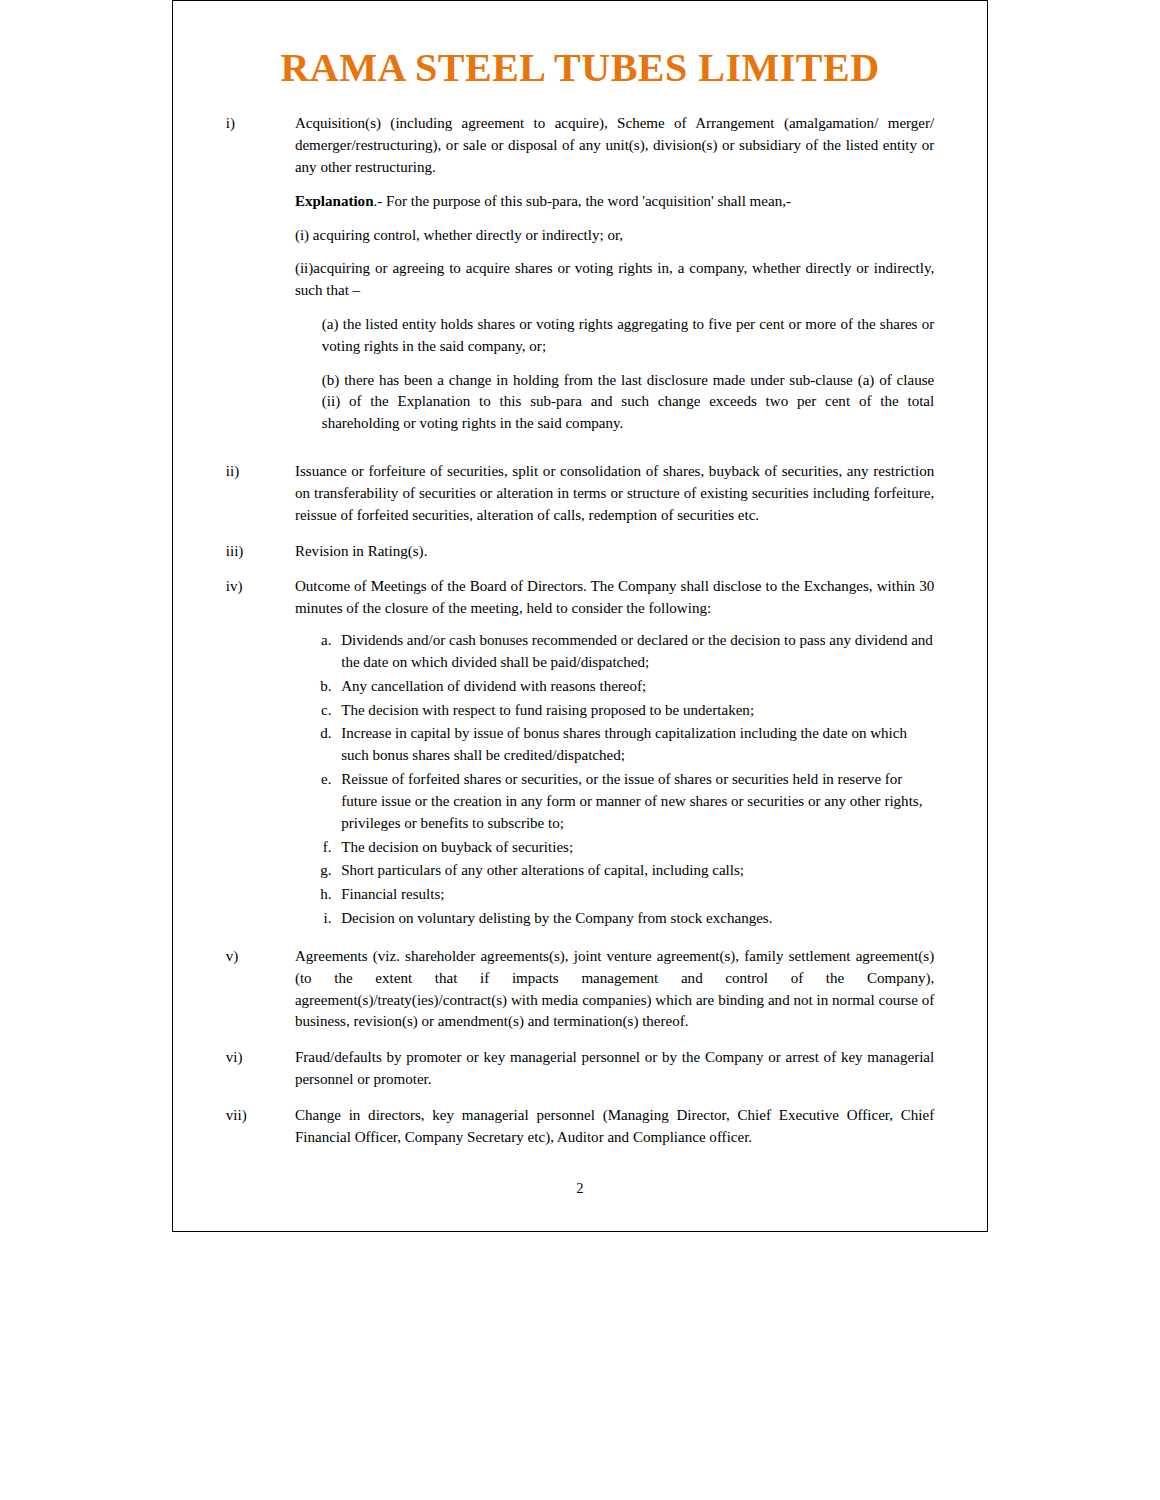RAMA STEEL TUBES LIMITED
| i) | Acquisition(s) (including agreement to acquire), Scheme of Arrangement (amalgamation/ merger/ demerger/restructuring), or sale or disposal of any unit(s), division(s) or subsidiary of the listed entity or any other restructuring. Explanation .- For the purpose of this sub-para, the word 'acquisition' shall mean,- (i) acquiring control, whether directly or indirectly; or, (ii)acquiring or agreeing to acquire shares or voting rights in, a company, whether directly or indirectly, such that – (a) the listed entity holds shares or voting rights aggregating to five per cent or more of the shares or voting rights in the said company, or; (b) there has been a change in holding from the last disclosure made under sub-clause (a) of clause (ii) of the Explanation to this sub-para and such change exceeds two per cent of the total shareholding or voting rights in the said company. |
| ii) | Issuance or forfeiture of securities, split or consolidation of shares, buyback of securities, any restriction on transferability of securities or alteration in terms or structure of existing securities including forfeiture, reissue of forfeited securities, alteration of calls, redemption of securities etc. |
| iii) | Revision in Rating(s). |
| iv) | Outcome of Meetings of the Board of Directors. The Company shall disclose to the Exchanges, within 30 minutes of the closure of the meeting, held to consider the following: Dividends and/or cash bonuses recommended or declared or the decision to pass any dividend and the date on which divided shall be paid/dispatched; Any cancellation of dividend with reasons thereof; The decision with respect to fund raising proposed to be undertaken; Increase in capital by issue of bonus shares through capitalization including the date on which such bonus shares shall be credited/dispatched; Reissue of forfeited shares or securities, or the issue of shares or securities held in reserve for future issue or the creation in any form or manner of new shares or securities or any other rights, privileges or benefits to subscribe to; The decision on buyback of securities; Short particulars of any other alterations of capital, including calls; Financial results; Decision on voluntary delisting by the Company from stock exchanges. |
| v) | Agreements (viz. shareholder agreements(s), joint venture agreement(s), family settlement agreement(s) (to the extent that if impacts management and control of the Company), agreement(s)/treaty(ies)/contract(s) with media companies) which are binding and not in normal course of business, revision(s) or amendment(s) and termination(s) thereof. |
| vi) | Fraud/defaults by promoter or key managerial personnel or by the Company or arrest of key managerial personnel or promoter. |
| vii) | Change in directors, key managerial personnel (Managing Director, Chief Executive Officer, Chief Financial Officer, Company Secretary etc), Auditor and Compliance officer. |
2